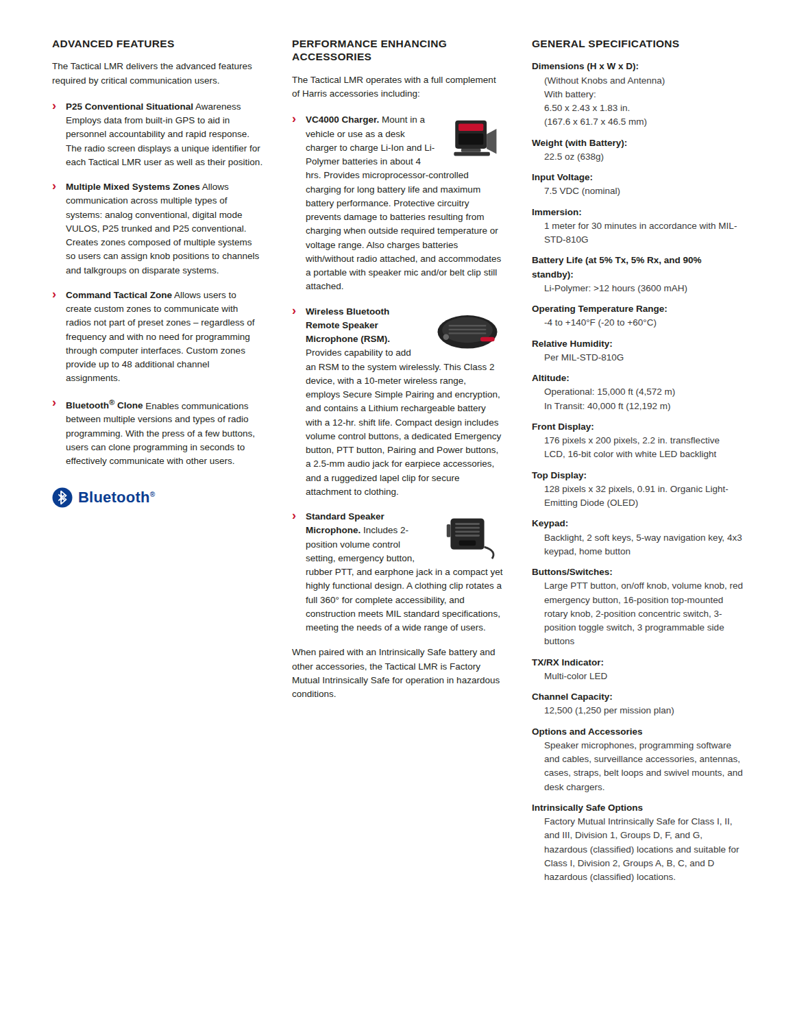Advanced Features
The Tactical LMR delivers the advanced features required by critical communication users.
P25 Conventional Situational Awareness Employs data from built-in GPS to aid in personnel accountability and rapid response. The radio screen displays a unique identifier for each Tactical LMR user as well as their position.
Multiple Mixed Systems Zones Allows communication across multiple types of systems: analog conventional, digital mode VULOS, P25 trunked and P25 conventional. Creates zones composed of multiple systems so users can assign knob positions to channels and talkgroups on disparate systems.
Command Tactical Zone Allows users to create custom zones to communicate with radios not part of preset zones – regardless of frequency and with no need for programming through computer interfaces. Custom zones provide up to 48 additional channel assignments.
Bluetooth® Clone Enables communications between multiple versions and types of radio programming. With the press of a few buttons, users can clone programming in seconds to effectively communicate with other users.
Bluetooth®
Performance Enhancing Accessories
The Tactical LMR operates with a full complement of Harris accessories including:
VC4000 Charger. Mount in a vehicle or use as a desk charger to charge Li-Ion and Li-Polymer batteries in about 4 hrs. Provides microprocessor-controlled charging for long battery life and maximum battery performance. Protective circuitry prevents damage to batteries resulting from charging when outside required temperature or voltage range. Also charges batteries with/without radio attached, and accommodates a portable with speaker mic and/or belt clip still attached.
Wireless Bluetooth Remote Speaker Microphone (RSM). Provides capability to add an RSM to the system wirelessly. This Class 2 device, with a 10-meter wireless range, employs Secure Simple Pairing and encryption, and contains a Lithium rechargeable battery with a 12-hr. shift life. Compact design includes volume control buttons, a dedicated Emergency button, PTT button, Pairing and Power buttons, a 2.5-mm audio jack for earpiece accessories, and a ruggedized lapel clip for secure attachment to clothing.
Standard Speaker Microphone. Includes 2-position volume control setting, emergency button, rubber PTT, and earphone jack in a compact yet highly functional design. A clothing clip rotates a full 360° for complete accessibility, and construction meets MIL standard specifications, meeting the needs of a wide range of users.
When paired with an Intrinsically Safe battery and other accessories, the Tactical LMR is Factory Mutual Intrinsically Safe for operation in hazardous conditions.
General Specifications
Dimensions (H x W x D):
(Without Knobs and Antenna)
With battery:
6.50 x 2.43 x 1.83 in.
(167.6 x 61.7 x 46.5 mm)
Weight (with Battery):
22.5 oz (638g)
Input Voltage:
7.5 VDC (nominal)
Immersion:
1 meter for 30 minutes in accordance with MIL-STD-810G
Battery Life (at 5% Tx, 5% Rx, and 90% standby):
Li-Polymer: >12 hours (3600 mAH)
Operating Temperature Range:
-4 to +140°F (-20 to +60°C)
Relative Humidity:
Per MIL-STD-810G
Altitude:
Operational: 15,000 ft (4,572 m)
In Transit: 40,000 ft (12,192 m)
Front Display:
176 pixels x 200 pixels, 2.2 in. transflective LCD, 16-bit color with white LED backlight
Top Display:
128 pixels x 32 pixels, 0.91 in. Organic Light-Emitting Diode (OLED)
Keypad:
Backlight, 2 soft keys, 5-way navigation key, 4x3 keypad, home button
Buttons/Switches:
Large PTT button, on/off knob, volume knob, red emergency button, 16-position top-mounted rotary knob, 2-position concentric switch, 3-position toggle switch, 3 programmable side buttons
TX/RX Indicator:
Multi-color LED
Channel Capacity:
12,500 (1,250 per mission plan)
Options and Accessories
Speaker microphones, programming software and cables, surveillance accessories, antennas, cases, straps, belt loops and swivel mounts, and desk chargers.
Intrinsically Safe Options
Factory Mutual Intrinsically Safe for Class I, II, and III, Division 1, Groups D, F, and G, hazardous (classified) locations and suitable for Class I, Division 2, Groups A, B, C, and D hazardous (classified) locations.